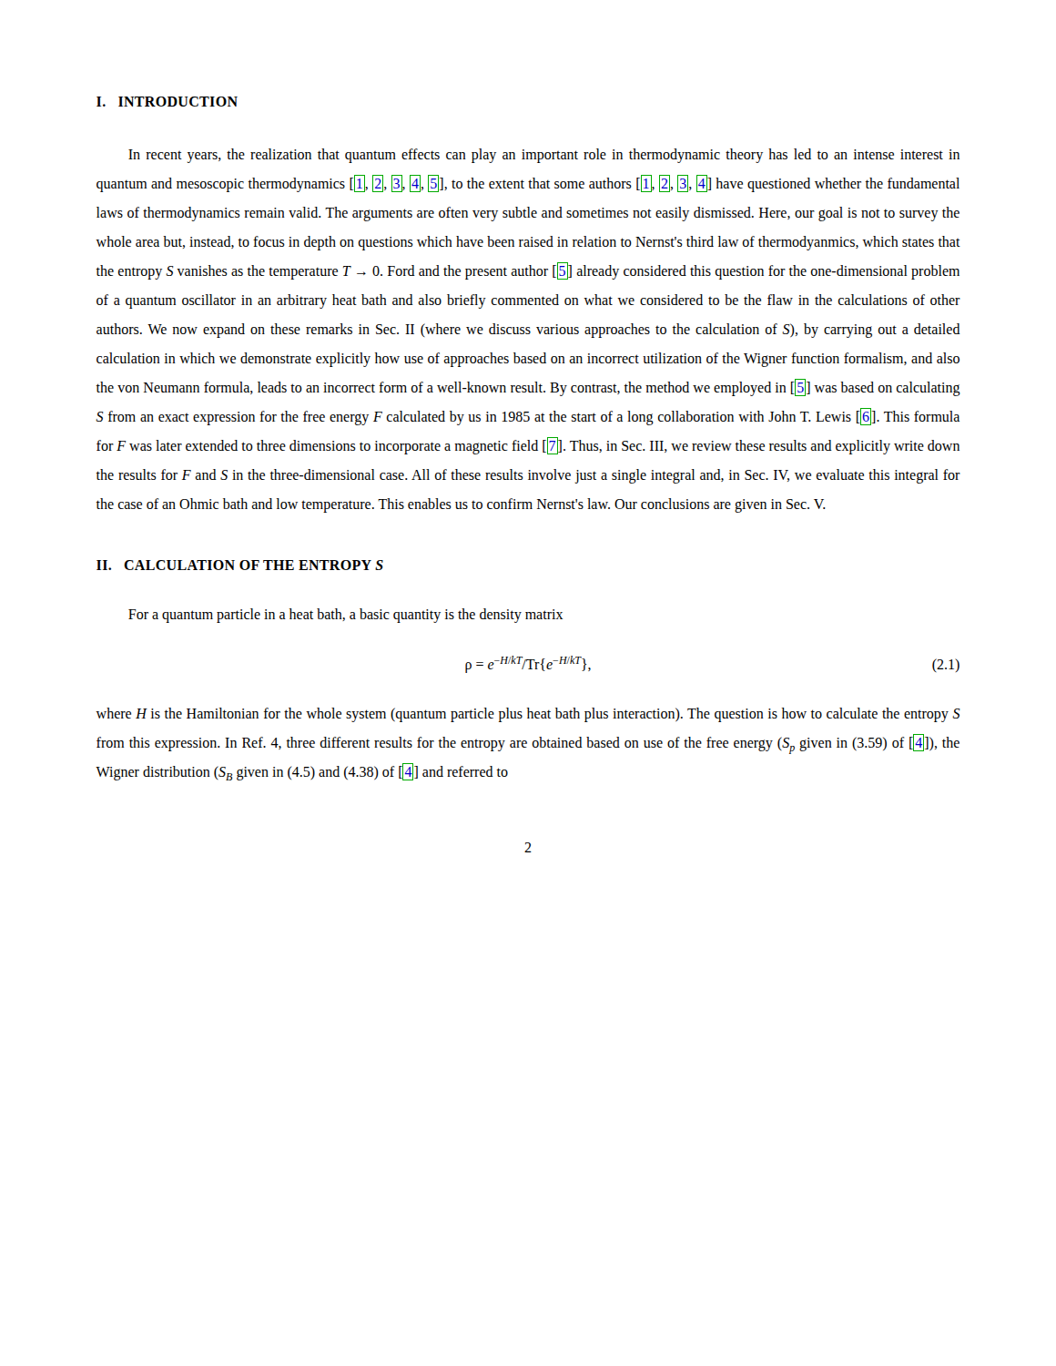I. INTRODUCTION
In recent years, the realization that quantum effects can play an important role in thermodynamic theory has led to an intense interest in quantum and mesoscopic thermodynamics [1, 2, 3, 4, 5], to the extent that some authors [1, 2, 3, 4] have questioned whether the fundamental laws of thermodynamics remain valid. The arguments are often very subtle and sometimes not easily dismissed. Here, our goal is not to survey the whole area but, instead, to focus in depth on questions which have been raised in relation to Nernst's third law of thermodyanmics, which states that the entropy S vanishes as the temperature T → 0. Ford and the present author [5] already considered this question for the one-dimensional problem of a quantum oscillator in an arbitrary heat bath and also briefly commented on what we considered to be the flaw in the calculations of other authors. We now expand on these remarks in Sec. II (where we discuss various approaches to the calculation of S), by carrying out a detailed calculation in which we demonstrate explicitly how use of approaches based on an incorrect utilization of the Wigner function formalism, and also the von Neumann formula, leads to an incorrect form of a well-known result. By contrast, the method we employed in [5] was based on calculating S from an exact expression for the free energy F calculated by us in 1985 at the start of a long collaboration with John T. Lewis [6]. This formula for F was later extended to three dimensions to incorporate a magnetic field [7]. Thus, in Sec. III, we review these results and explicitly write down the results for F and S in the three-dimensional case. All of these results involve just a single integral and, in Sec. IV, we evaluate this integral for the case of an Ohmic bath and low temperature. This enables us to confirm Nernst's law. Our conclusions are given in Sec. V.
II. CALCULATION OF THE ENTROPY S
For a quantum particle in a heat bath, a basic quantity is the density matrix
ρ = e−H/kT/Tr{e−H/kT}, (2.1)
where H is the Hamiltonian for the whole system (quantum particle plus heat bath plus interaction). The question is how to calculate the entropy S from this expression. In Ref. 4, three different results for the entropy are obtained based on use of the free energy (Sp given in (3.59) of [4]), the Wigner distribution (SB given in (4.5) and (4.38) of [4] and referred to
2